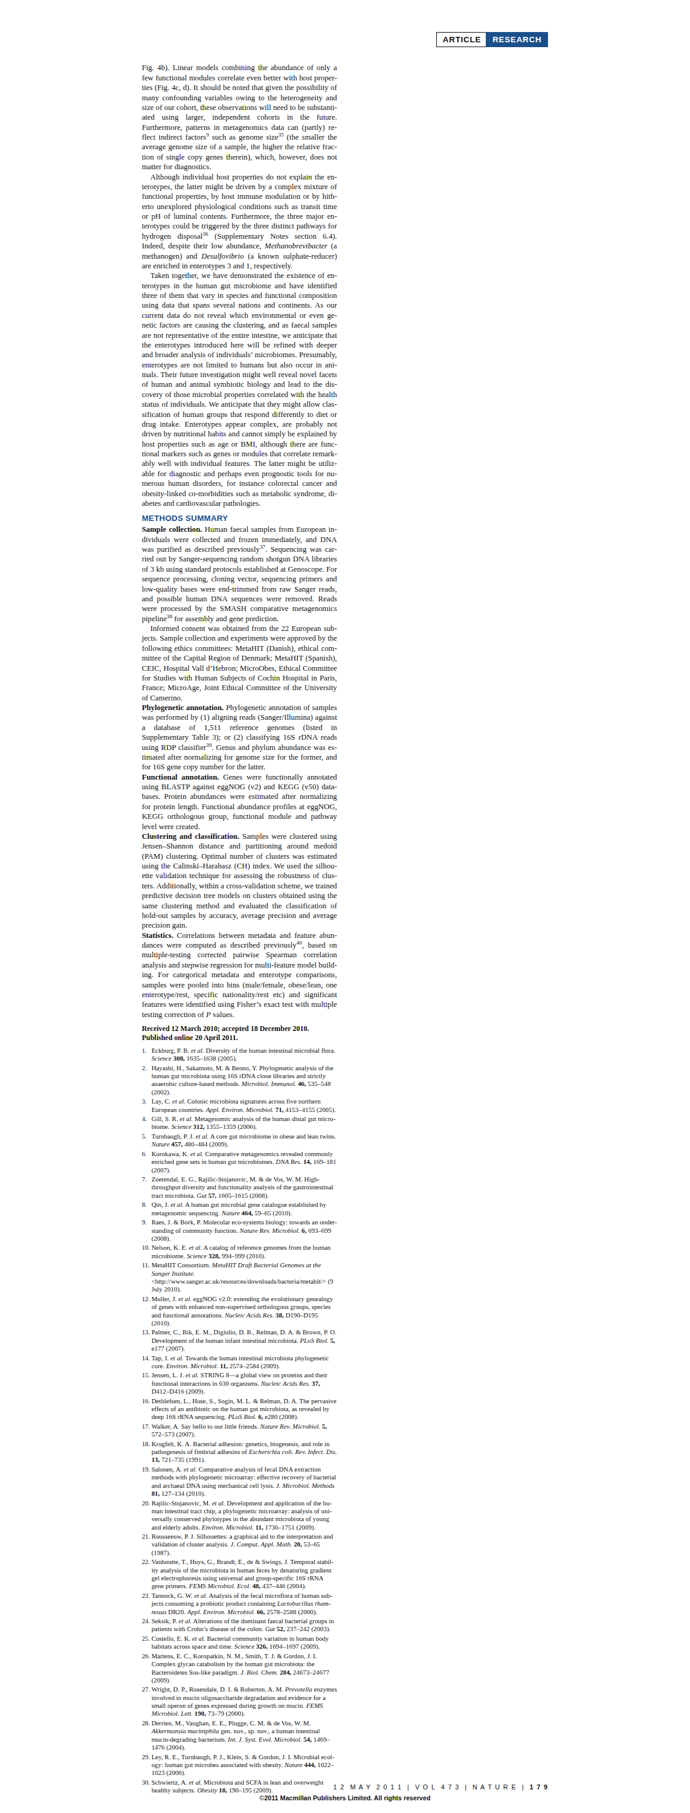ARTICLE RESEARCH
Fig. 4b). Linear models combining the abundance of only a few functional modules correlate even better with host properties (Fig. 4c, d). It should be noted that given the possibility of many confounding variables owing to the heterogeneity and size of our cohort, these observations will need to be substantiated using larger, independent cohorts in the future. Furthermore, patterns in metagenomics data can (partly) reflect indirect factors9 such as genome size35 (the smaller the average genome size of a sample, the higher the relative fraction of single copy genes therein), which, however, does not matter for diagnostics.
Although individual host properties do not explain the enterotypes, the latter might be driven by a complex mixture of functional properties, by host immune modulation or by hitherto unexplored physiological conditions such as transit time or pH of luminal contents. Furthermore, the three major enterotypes could be triggered by the three distinct pathways for hydrogen disposal36 (Supplementary Notes section 6.4). Indeed, despite their low abundance, Methanobrevibacter (a methanogen) and Desulfovibrio (a known sulphate-reducer) are enriched in enterotypes 3 and 1, respectively.
Taken together, we have demonstrated the existence of enterotypes in the human gut microbiome and have identified three of them that vary in species and functional composition using data that spans several nations and continents. As our current data do not reveal which environmental or even genetic factors are causing the clustering, and as faecal samples are not representative of the entire intestine, we anticipate that the enterotypes introduced here will be refined with deeper and broader analysis of individuals’ microbiomes. Presumably, enterotypes are not limited to humans but also occur in animals. Their future investigation might well reveal novel facets of human and animal symbiotic biology and lead to the discovery of those microbial properties correlated with the health status of individuals. We anticipate that they might allow classification of human groups that respond differently to diet or drug intake. Enterotypes appear complex, are probably not driven by nutritional habits and cannot simply be explained by host properties such as age or BMI, although there are functional markers such as genes or modules that correlate remarkably well with individual features. The latter might be utilizable for diagnostic and perhaps even prognostic tools for numerous human disorders, for instance colorectal cancer and obesity-linked co-morbidities such as metabolic syndrome, diabetes and cardiovascular pathologies.
METHODS SUMMARY
Sample collection. Human faecal samples from European individuals were collected and frozen immediately, and DNA was purified as described previously37. Sequencing was carried out by Sanger-sequencing random shotgun DNA libraries of 3 kb using standard protocols established at Genoscope. For sequence processing, cloning vector, sequencing primers and low-quality bases were end-trimmed from raw Sanger reads, and possible human DNA sequences were removed. Reads were processed by the SMASH comparative metagenomics pipeline38 for assembly and gene prediction.
Informed consent was obtained from the 22 European subjects. Sample collection and experiments were approved by the following ethics committees: MetaHIT (Danish), ethical committee of the Capital Region of Denmark; MetaHIT (Spanish), CEIC, Hospital Vall d’Hebron; MicroObes, Ethical Committee for Studies with Human Subjects of Cochin Hospital in Paris, France; MicroAge, Joint Ethical Committee of the University of Camerino.
Phylogenetic annotation. Phylogenetic annotation of samples was performed by (1) aligning reads (Sanger/Illumina) against a database of 1,511 reference genomes (listed in Supplementary Table 3); or (2) classifying 16S rDNA reads using RDP classifier39. Genus and phylum abundance was estimated after normalizing for genome size for the former, and for 16S gene copy number for the latter.
Functional annotation. Genes were functionally annotated using BLASTP against eggNOG (v2) and KEGG (v50) databases. Protein abundances were estimated after normalizing for protein length. Functional abundance profiles at eggNOG, KEGG orthologous group, functional module and pathway level were created.
Clustering and classification. Samples were clustered using Jensen–Shannon distance and partitioning around medoid (PAM) clustering. Optimal number of clusters was estimated using the Calinski–Harabasz (CH) index. We used the silhouette validation technique for assessing the robustness of clusters. Additionally, within a cross-validation scheme, we trained predictive decision tree models on clusters obtained using the same clustering method and evaluated the classification of hold-out samples by accuracy, average precision and average precision gain.
Statistics. Correlations between metadata and feature abundances were computed as described previously40, based on multiple-testing corrected pairwise Spearman correlation analysis and stepwise regression for multi-feature model building. For categorical metadata and enterotype comparisons, samples were pooled into bins (male/female, obese/lean, one enterotype/rest, specific nationality/rest etc) and significant features were identified using Fisher’s exact test with multiple testing correction of P values.
Received 12 March 2010; accepted 18 December 2010.
Published online 20 April 2011.
Eckburg, P. B. et al. Diversity of the human intestinal microbial flora. Science 308, 1635–1638 (2005).
Hayashi, H., Sakamoto, M. & Benno, Y. Phylogenetic analysis of the human gut microbiota using 16S rDNA clone libraries and strictly anaerobic culture-based methods. Microbiol. Immunol. 46, 535–548 (2002).
Lay, C. et al. Colonic microbiota signatures across five northern European countries. Appl. Environ. Microbiol. 71, 4153–4155 (2005).
Gill, S. R. et al. Metagenomic analysis of the human distal gut microbiome. Science 312, 1355–1359 (2006).
Turnbaugh, P. J. et al. A core gut microbiome in obese and lean twins. Nature 457, 480–484 (2009).
Kurokawa, K. et al. Comparative metagenomics revealed commonly enriched gene sets in human gut microbiomes. DNA Res. 14, 169–181 (2007).
Zoetendal, E. G., Rajilic-Stojanovic, M. & de Vos, W. M. High-throughput diversity and functionality analysis of the gastrointestinal tract microbiota. Gut 57, 1605–1615 (2008).
Qin, J. et al. A human gut microbial gene catalogue established by metagenomic sequencing. Nature 464, 59–65 (2010).
Raes, J. & Bork, P. Molecular eco-systems biology: towards an understanding of community function. Nature Rev. Microbiol. 6, 693–699 (2008).
Nelson, K. E. et al. A catalog of reference genomes from the human microbiome. Science 328, 994–999 (2010).
MetaHIT Consortium. MetaHIT Draft Bacterial Genomes at the Sanger Institute. <http://www.sanger.ac.uk/resources/downloads/bacteria/metahit/> (9 July 2010).
Muller, J. et al. eggNOG v2.0: extending the evolutionary genealogy of genes with enhanced non-supervised orthologous groups, species and functional annotations. Nucleic Acids Res. 38, D190–D195 (2010).
Palmer, C., Bik, E. M., Digiulio, D. B., Relman, D. A. & Brown, P. O. Development of the human infant intestinal microbiota. PLoS Biol. 5, e177 (2007).
Tap, J. et al. Towards the human intestinal microbiota phylogenetic core. Environ. Microbiol. 11, 2574–2584 (2009).
Jensen, L. J. et al. STRING 8—a global view on proteins and their functional interactions in 630 organisms. Nucleic Acids Res. 37, D412–D416 (2009).
Dethlefsen, L., Huse, S., Sogin, M. L. & Relman, D. A. The pervasive effects of an antibiotic on the human gut microbiota, as revealed by deep 16S rRNA sequencing. PLoS Biol. 6, e280 (2008).
Walker, A. Say hello to our little friends. Nature Rev. Microbiol. 5, 572–573 (2007).
Krogfelt, K. A. Bacterial adhesion: genetics, biogenesis, and role in pathogenesis of fimbrial adhesins of Escherichia coli. Rev. Infect. Dis. 13, 721–735 (1991).
Salonen, A. et al. Comparative analysis of fecal DNA extraction methods with phylogenetic microarray: effective recovery of bacterial and archaeal DNA using mechanical cell lysis. J. Microbiol. Methods 81, 127–134 (2010).
Rajilic-Stojanovic, M. et al. Development and application of the human intestinal tract chip, a phylogenetic microarray: analysis of universally conserved phylotypes in the abundant microbiota of young and elderly adults. Environ. Microbiol. 11, 1736–1751 (2009).
Rousseeuw, P. J. Silhouettes: a graphical aid to the interpretation and validation of cluster analysis. J. Comput. Appl. Math. 20, 53–65 (1987).
Vanhoutte, T., Huys, G., Brandt, E., de & Swings, J. Temporal stability analysis of the microbiota in human feces by denaturing gradient gel electrophoresis using universal and group-specific 16S rRNA gene primers. FEMS Microbiol. Ecol. 48, 437–446 (2004).
Tannock, G. W. et al. Analysis of the fecal microflora of human subjects consuming a probiotic product containing Lactobacillus rhamnosus DR20. Appl. Environ. Microbiol. 66, 2578–2588 (2000).
Seksik, P. et al. Alterations of the dominant faecal bacterial groups in patients with Crohn’s disease of the colon. Gut 52, 237–242 (2003).
Costello, E. K. et al. Bacterial community variation in human body habitats across space and time. Science 326, 1694–1697 (2009).
Martens, E. C., Koropatkin, N. M., Smith, T. J. & Gordon, J. I. Complex glycan catabolism by the human gut microbiota: the Bacteroidetes Sus-like paradigm. J. Biol. Chem. 284, 24673–24677 (2009).
Wright, D. P., Rosendale, D. I. & Roberton, A. M. Prevotella enzymes involved in mucin oligosaccharide degradation and evidence for a small operon of genes expressed during growth on mucin. FEMS Microbiol. Lett. 190, 73–79 (2000).
Derrien, M., Vaughan, E. E., Plugge, C. M. & de Vos, W. M. Akkermansia muciniphila gen. nov., sp. nov., a human intestinal mucin-degrading bacterium. Int. J. Syst. Evol. Microbiol. 54, 1469–1476 (2004).
Ley, R. E., Turnbaugh, P. J., Klein, S. & Gordon, J. I. Microbial ecology: human gut microbes associated with obesity. Nature 444, 1022–1023 (2006).
Schwiertz, A. et al. Microbiota and SCFA in lean and overweight healthy subjects. Obesity 18, 190–195 (2009).
1 2 M A Y 2 0 1 1 | V O L 4 7 3 | N A T U R E | 1 7 9
©2011 Macmillan Publishers Limited. All rights reserved